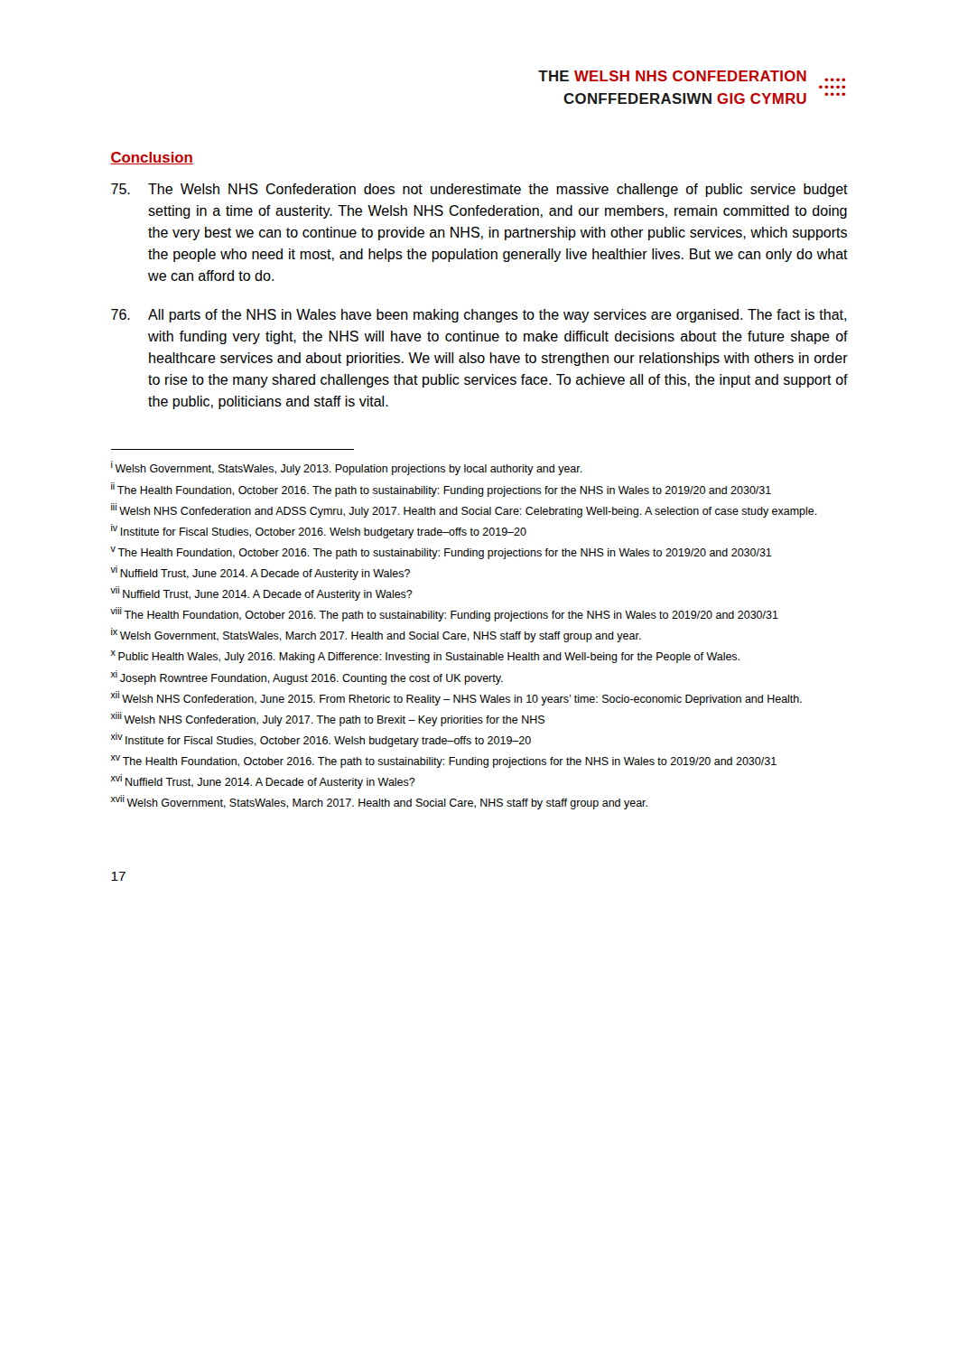THE WELSH NHS CONFEDERATION
CONFFEDERASIWN GIG CYMRU
•••• ••••• ••••
Conclusion
75. The Welsh NHS Confederation does not underestimate the massive challenge of public service budget setting in a time of austerity. The Welsh NHS Confederation, and our members, remain committed to doing the very best we can to continue to provide an NHS, in partnership with other public services, which supports the people who need it most, and helps the population generally live healthier lives. But we can only do what we can afford to do.
76. All parts of the NHS in Wales have been making changes to the way services are organised. The fact is that, with funding very tight, the NHS will have to continue to make difficult decisions about the future shape of healthcare services and about priorities. We will also have to strengthen our relationships with others in order to rise to the many shared challenges that public services face. To achieve all of this, the input and support of the public, politicians and staff is vital.
iWelsh Government, StatsWales, July 2013. Population projections by local authority and year.
iiThe Health Foundation, October 2016. The path to sustainability: Funding projections for the NHS in Wales to 2019/20 and 2030/31
iiiWelsh NHS Confederation and ADSS Cymru, July 2017. Health and Social Care: Celebrating Well-being. A selection of case study example.
ivInstitute for Fiscal Studies, October 2016. Welsh budgetary trade–offs to 2019–20
vThe Health Foundation, October 2016. The path to sustainability: Funding projections for the NHS in Wales to 2019/20 and 2030/31
viNuffield Trust, June 2014. A Decade of Austerity in Wales?
viiNuffield Trust, June 2014. A Decade of Austerity in Wales?
viiiThe Health Foundation, October 2016. The path to sustainability: Funding projections for the NHS in Wales to 2019/20 and 2030/31
ixWelsh Government, StatsWales, March 2017. Health and Social Care, NHS staff by staff group and year.
xPublic Health Wales, July 2016. Making A Difference: Investing in Sustainable Health and Well-being for the People of Wales.
xiJoseph Rowntree Foundation, August 2016. Counting the cost of UK poverty.
xiiWelsh NHS Confederation, June 2015. From Rhetoric to Reality – NHS Wales in 10 years’ time: Socio-economic Deprivation and Health.
xiiiWelsh NHS Confederation, July 2017. The path to Brexit – Key priorities for the NHS
xivInstitute for Fiscal Studies, October 2016. Welsh budgetary trade–offs to 2019–20
xvThe Health Foundation, October 2016. The path to sustainability: Funding projections for the NHS in Wales to 2019/20 and 2030/31
xviNuffield Trust, June 2014. A Decade of Austerity in Wales?
xviiWelsh Government, StatsWales, March 2017. Health and Social Care, NHS staff by staff group and year.
17